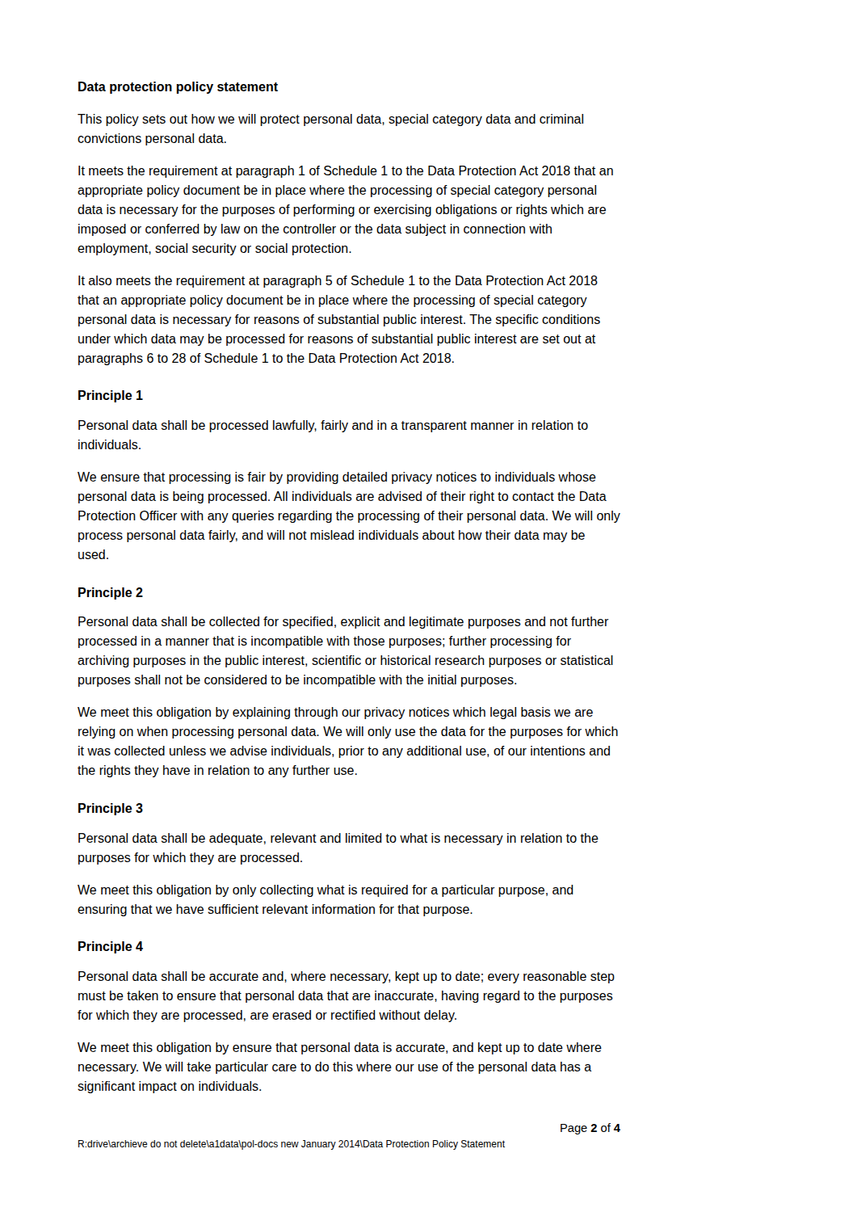Data protection policy statement
This policy sets out how we will protect personal data, special category data and criminal convictions personal data.
It meets the requirement at paragraph 1 of Schedule 1 to the Data Protection Act 2018 that an appropriate policy document be in place where the processing of special category personal data is necessary for the purposes of performing or exercising obligations or rights which are imposed or conferred by law on the controller or the data subject in connection with employment, social security or social protection.
It also meets the requirement at paragraph 5 of Schedule 1 to the Data Protection Act 2018 that an appropriate policy document be in place where the processing of special category personal data is necessary for reasons of substantial public interest. The specific conditions under which data may be processed for reasons of substantial public interest are set out at paragraphs 6 to 28 of Schedule 1 to the Data Protection Act 2018.
Principle 1
Personal data shall be processed lawfully, fairly and in a transparent manner in relation to individuals.
We ensure that processing is fair by providing detailed privacy notices to individuals whose personal data is being processed. All individuals are advised of their right to contact the Data Protection Officer with any queries regarding the processing of their personal data. We will only process personal data fairly, and will not mislead individuals about how their data may be used.
Principle 2
Personal data shall be collected for specified, explicit and legitimate purposes and not further processed in a manner that is incompatible with those purposes; further processing for archiving purposes in the public interest, scientific or historical research purposes or statistical purposes shall not be considered to be incompatible with the initial purposes.
We meet this obligation by explaining through our privacy notices which legal basis we are relying on when processing personal data. We will only use the data for the purposes for which it was collected unless we advise individuals, prior to any additional use, of our intentions and the rights they have in relation to any further use.
Principle 3
Personal data shall be adequate, relevant and limited to what is necessary in relation to the purposes for which they are processed.
We meet this obligation by only collecting what is required for a particular purpose, and ensuring that we have sufficient relevant information for that purpose.
Principle 4
Personal data shall be accurate and, where necessary, kept up to date; every reasonable step must be taken to ensure that personal data that are inaccurate, having regard to the purposes for which they are processed, are erased or rectified without delay.
We meet this obligation by ensure that personal data is accurate, and kept up to date where necessary. We will take particular care to do this where our use of the personal data has a significant impact on individuals.
Page 2 of 4
R:drive\archieve do not delete\a1data\pol-docs new January 2014\Data Protection Policy Statement